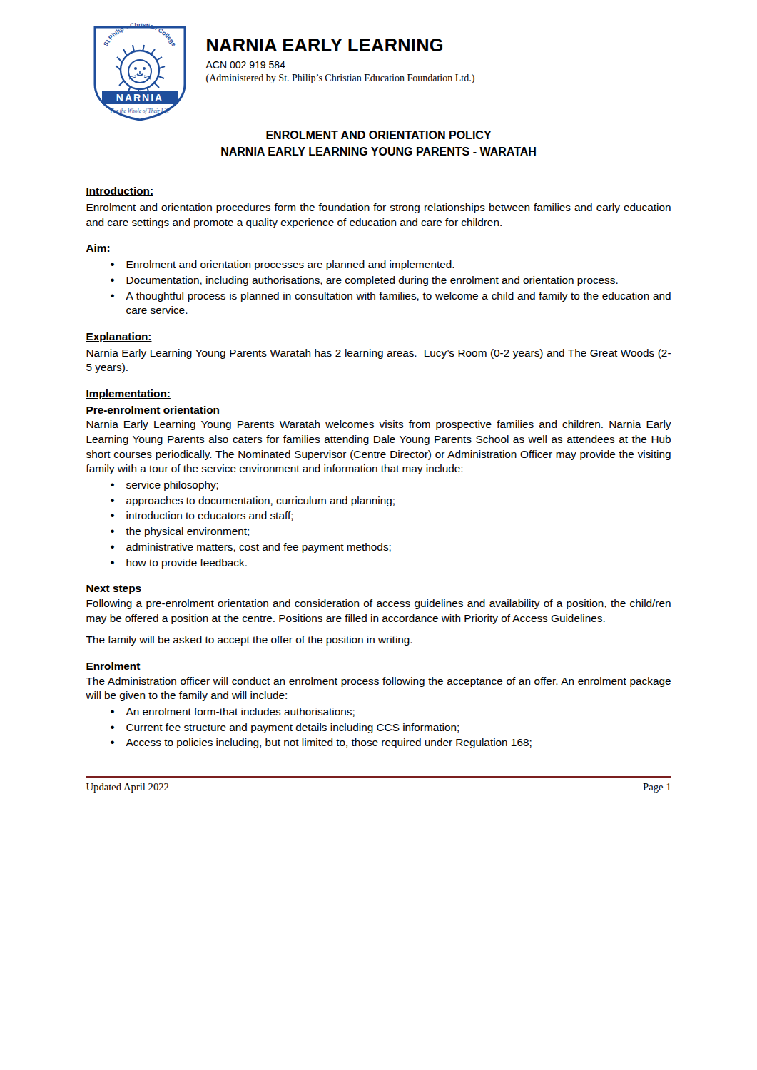St Philip's Christian College NARNIA For the Whole of Their Life
NARNIA EARLY LEARNING
ACN 002 919 584
(Administered by St. Philip’s Christian Education Foundation Ltd.)
ENROLMENT AND ORIENTATION POLICY NARNIA EARLY LEARNING YOUNG PARENTS - WARATAH
Introduction:
Enrolment and orientation procedures form the foundation for strong relationships between families and early education and care settings and promote a quality experience of education and care for children.
Aim:
Enrolment and orientation processes are planned and implemented.
Documentation, including authorisations, are completed during the enrolment and orientation process.
A thoughtful process is planned in consultation with families, to welcome a child and family to the education and care service.
Explanation:
Narnia Early Learning Young Parents Waratah has 2 learning areas. Lucy’s Room (0-2 years) and The Great Woods (2-5 years).
Implementation:
Pre-enrolment orientation
Narnia Early Learning Young Parents Waratah welcomes visits from prospective families and children. Narnia Early Learning Young Parents also caters for families attending Dale Young Parents School as well as attendees at the Hub short courses periodically. The Nominated Supervisor (Centre Director) or Administration Officer may provide the visiting family with a tour of the service environment and information that may include:
service philosophy;
approaches to documentation, curriculum and planning;
introduction to educators and staff;
the physical environment;
administrative matters, cost and fee payment methods;
how to provide feedback.
Next steps
Following a pre-enrolment orientation and consideration of access guidelines and availability of a position, the child/ren may be offered a position at the centre. Positions are filled in accordance with Priority of Access Guidelines.
The family will be asked to accept the offer of the position in writing.
Enrolment
The Administration officer will conduct an enrolment process following the acceptance of an offer. An enrolment package will be given to the family and will include:
An enrolment form-that includes authorisations;
Current fee structure and payment details including CCS information;
Access to policies including, but not limited to, those required under Regulation 168;
Updated April 2022 Page 1